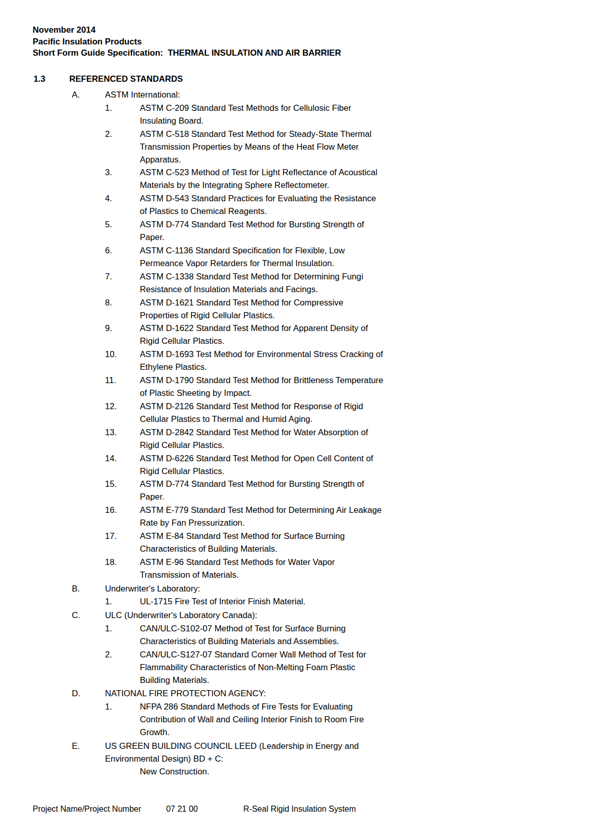November 2014
Pacific Insulation Products
Short Form Guide Specification: THERMAL INSULATION AND AIR BARRIER
1.3 REFERENCED STANDARDS
A.
ASTM International:
1. ASTM C-209 Standard Test Methods for Cellulosic Fiber Insulating Board.
2. ASTM C-518 Standard Test Method for Steady-State Thermal Transmission Properties by Means of the Heat Flow Meter Apparatus.
3. ASTM C-523 Method of Test for Light Reflectance of Acoustical Materials by the Integrating Sphere Reflectometer.
4. ASTM D-543 Standard Practices for Evaluating the Resistance of Plastics to Chemical Reagents.
5. ASTM D-774 Standard Test Method for Bursting Strength of Paper.
6. ASTM C-1136 Standard Specification for Flexible, Low Permeance Vapor Retarders for Thermal Insulation.
7. ASTM C-1338 Standard Test Method for Determining Fungi Resistance of Insulation Materials and Facings.
8. ASTM D-1621 Standard Test Method for Compressive Properties of Rigid Cellular Plastics.
9. ASTM D-1622 Standard Test Method for Apparent Density of Rigid Cellular Plastics.
10. ASTM D-1693 Test Method for Environmental Stress Cracking of Ethylene Plastics.
11. ASTM D-1790 Standard Test Method for Brittleness Temperature of Plastic Sheeting by Impact.
12. ASTM D-2126 Standard Test Method for Response of Rigid Cellular Plastics to Thermal and Humid Aging.
13. ASTM D-2842 Standard Test Method for Water Absorption of Rigid Cellular Plastics.
14. ASTM D-6226 Standard Test Method for Open Cell Content of Rigid Cellular Plastics.
15. ASTM D-774 Standard Test Method for Bursting Strength of Paper.
16. ASTM E-779 Standard Test Method for Determining Air Leakage Rate by Fan Pressurization.
17. ASTM E-84 Standard Test Method for Surface Burning Characteristics of Building Materials.
18. ASTM E-96 Standard Test Methods for Water Vapor Transmission of Materials.
B.
Underwriter's Laboratory:
1. UL-1715 Fire Test of Interior Finish Material.
C.
ULC (Underwriter's Laboratory Canada):
1. CAN/ULC-S102-07 Method of Test for Surface Burning Characteristics of Building Materials and Assemblies.
2. CAN/ULC-S127-07 Standard Corner Wall Method of Test for Flammability Characteristics of Non-Melting Foam Plastic Building Materials.
D.
NATIONAL FIRE PROTECTION AGENCY:
1. NFPA 286 Standard Methods of Fire Tests for Evaluating Contribution of Wall and Ceiling Interior Finish to Room Fire Growth.
E.
US GREEN BUILDING COUNCIL LEED (Leadership in Energy and Environmental Design) BD + C:
New Construction.
Project Name/Project Number
07 21 00
R-Seal Rigid Insulation System